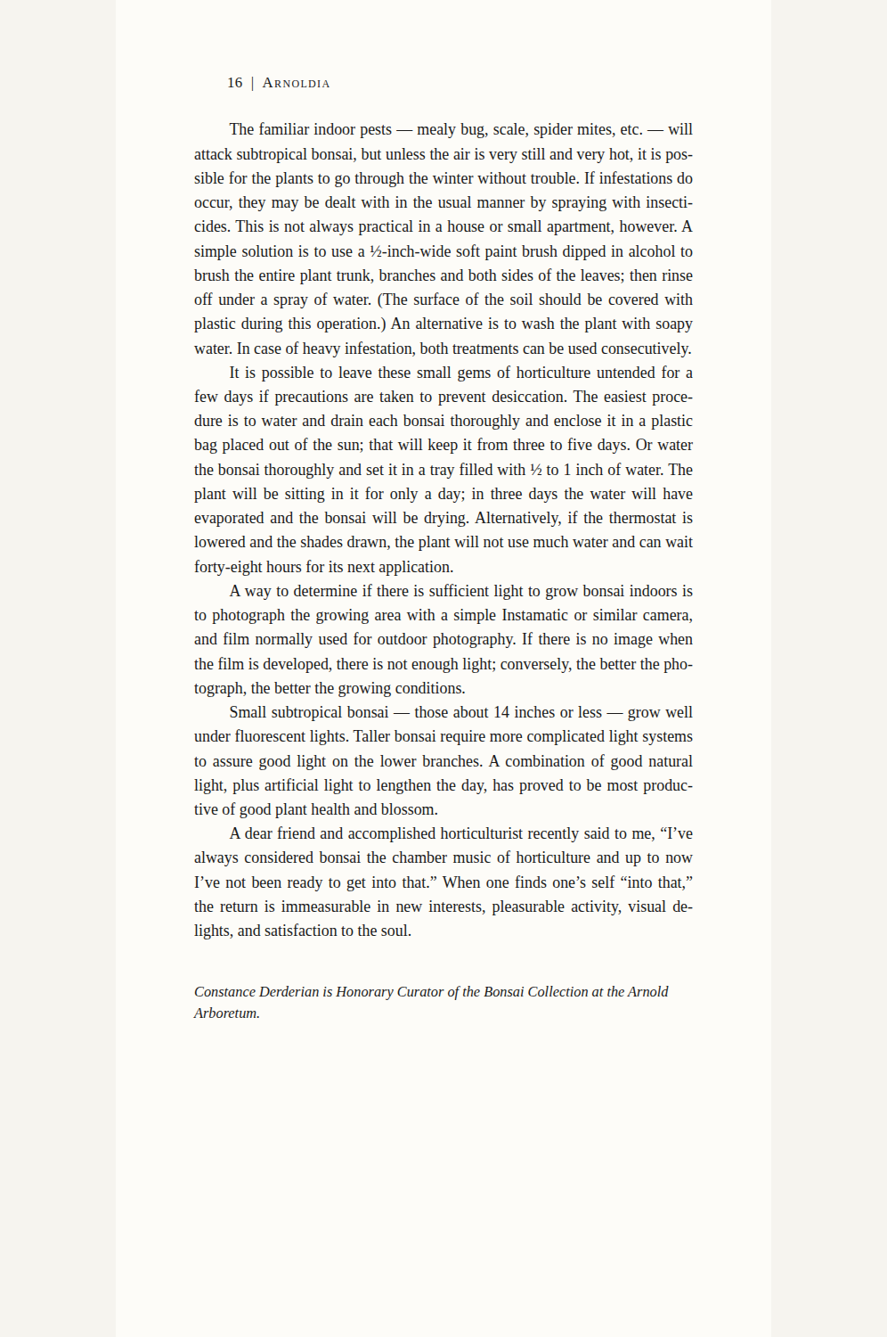16|Arnoldia
The familiar indoor pests — mealy bug, scale, spider mites, etc. — will attack subtropical bonsai, but unless the air is very still and very hot, it is possible for the plants to go through the winter without trouble. If infestations do occur, they may be dealt with in the usual manner by spraying with insecticides. This is not always practical in a house or small apartment, however. A simple solution is to use a ½-inch-wide soft paint brush dipped in alcohol to brush the entire plant trunk, branches and both sides of the leaves; then rinse off under a spray of water. (The surface of the soil should be covered with plastic during this operation.) An alternative is to wash the plant with soapy water. In case of heavy infestation, both treatments can be used consecutively.
It is possible to leave these small gems of horticulture untended for a few days if precautions are taken to prevent desiccation. The easiest procedure is to water and drain each bonsai thoroughly and enclose it in a plastic bag placed out of the sun; that will keep it from three to five days. Or water the bonsai thoroughly and set it in a tray filled with ½ to 1 inch of water. The plant will be sitting in it for only a day; in three days the water will have evaporated and the bonsai will be drying. Alternatively, if the thermostat is lowered and the shades drawn, the plant will not use much water and can wait forty-eight hours for its next application.
A way to determine if there is sufficient light to grow bonsai indoors is to photograph the growing area with a simple Instamatic or similar camera, and film normally used for outdoor photography. If there is no image when the film is developed, there is not enough light; conversely, the better the photograph, the better the growing conditions.
Small subtropical bonsai — those about 14 inches or less — grow well under fluorescent lights. Taller bonsai require more complicated light systems to assure good light on the lower branches. A combination of good natural light, plus artificial light to lengthen the day, has proved to be most productive of good plant health and blossom.
A dear friend and accomplished horticulturist recently said to me, “I’ve always considered bonsai the chamber music of horticulture and up to now I’ve not been ready to get into that.” When one finds one’s self “into that,” the return is immeasurable in new interests, pleasurable activity, visual delights, and satisfaction to the soul.
Constance Derderian is Honorary Curator of the Bonsai Collection at the Arnold Arboretum.